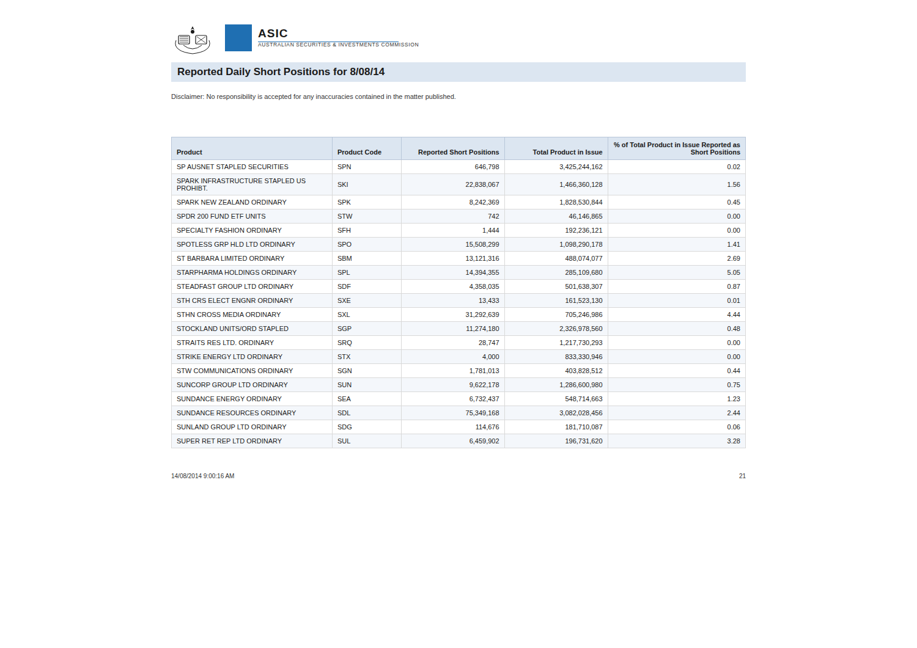ASIC
Australian Securities & Investments Commission
Reported Daily Short Positions for 8/08/14
Disclaimer: No responsibility is accepted for any inaccuracies contained in the matter published.
| Product | Product Code | Reported Short Positions | Total Product in Issue | % of Total Product in Issue Reported as Short Positions |
| --- | --- | --- | --- | --- |
| SP AUSNET STAPLED SECURITIES | SPN | 646,798 | 3,425,244,162 | 0.02 |
| SPARK INFRASTRUCTURE STAPLED US PROHIBT. | SKI | 22,838,067 | 1,466,360,128 | 1.56 |
| SPARK NEW ZEALAND ORDINARY | SPK | 8,242,369 | 1,828,530,844 | 0.45 |
| SPDR 200 FUND ETF UNITS | STW | 742 | 46,146,865 | 0.00 |
| SPECIALTY FASHION ORDINARY | SFH | 1,444 | 192,236,121 | 0.00 |
| SPOTLESS GRP HLD LTD ORDINARY | SPO | 15,508,299 | 1,098,290,178 | 1.41 |
| ST BARBARA LIMITED ORDINARY | SBM | 13,121,316 | 488,074,077 | 2.69 |
| STARPHARMA HOLDINGS ORDINARY | SPL | 14,394,355 | 285,109,680 | 5.05 |
| STEADFAST GROUP LTD ORDINARY | SDF | 4,358,035 | 501,638,307 | 0.87 |
| STH CRS ELECT ENGNR ORDINARY | SXE | 13,433 | 161,523,130 | 0.01 |
| STHN CROSS MEDIA ORDINARY | SXL | 31,292,639 | 705,246,986 | 4.44 |
| STOCKLAND UNITS/ORD STAPLED | SGP | 11,274,180 | 2,326,978,560 | 0.48 |
| STRAITS RES LTD. ORDINARY | SRQ | 28,747 | 1,217,730,293 | 0.00 |
| STRIKE ENERGY LTD ORDINARY | STX | 4,000 | 833,330,946 | 0.00 |
| STW COMMUNICATIONS ORDINARY | SGN | 1,781,013 | 403,828,512 | 0.44 |
| SUNCORP GROUP LTD ORDINARY | SUN | 9,622,178 | 1,286,600,980 | 0.75 |
| SUNDANCE ENERGY ORDINARY | SEA | 6,732,437 | 548,714,663 | 1.23 |
| SUNDANCE RESOURCES ORDINARY | SDL | 75,349,168 | 3,082,028,456 | 2.44 |
| SUNLAND GROUP LTD ORDINARY | SDG | 114,676 | 181,710,087 | 0.06 |
| SUPER RET REP LTD ORDINARY | SUL | 6,459,902 | 196,731,620 | 3.28 |
14/08/2014 9:00:16 AM
21